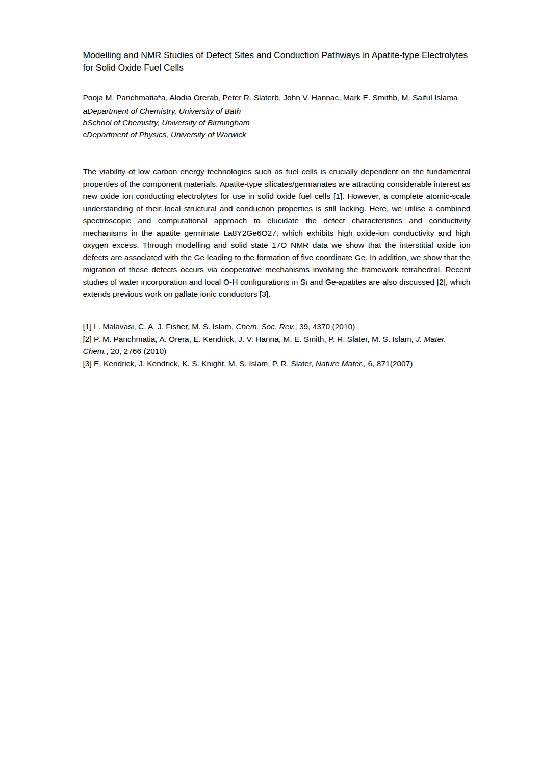Modelling and NMR Studies of Defect Sites and Conduction Pathways in Apatite-type Electrolytes for Solid Oxide Fuel Cells
Pooja M. Panchmatia*a, Alodia Orerab, Peter R. Slaterb, John V. Hannac, Mark E. Smithb, M. Saiful Islama
aDepartment of Chemistry, University of Bath
bSchool of Chemistry, University of Birmingham
cDepartment of Physics, University of Warwick
The viability of low carbon energy technologies such as fuel cells is crucially dependent on the fundamental properties of the component materials. Apatite-type silicates/germanates are attracting considerable interest as new oxide ion conducting electrolytes for use in solid oxide fuel cells [1]. However, a complete atomic-scale understanding of their local structural and conduction properties is still lacking. Here, we utilise a combined spectroscopic and computational approach to elucidate the defect characteristics and conductivity mechanisms in the apatite germinate La8Y2Ge6O27, which exhibits high oxide-ion conductivity and high oxygen excess. Through modelling and solid state 17O NMR data we show that the interstitial oxide ion defects are associated with the Ge leading to the formation of five coordinate Ge. In addition, we show that the migration of these defects occurs via cooperative mechanisms involving the framework tetrahedral. Recent studies of water incorporation and local O-H configurations in Si and Ge-apatites are also discussed [2], which extends previous work on gallate ionic conductors [3].
[1] L. Malavasi, C. A. J. Fisher, M. S. Islam, Chem. Soc. Rev., 39, 4370 (2010)
[2] P. M. Panchmatia, A. Orera, E. Kendrick, J. V. Hanna, M. E. Smith, P. R. Slater, M. S. Islam, J. Mater. Chem., 20, 2766 (2010)
[3] E. Kendrick, J. Kendrick, K. S. Knight, M. S. Islam, P. R. Slater, Nature Mater., 6, 871(2007)